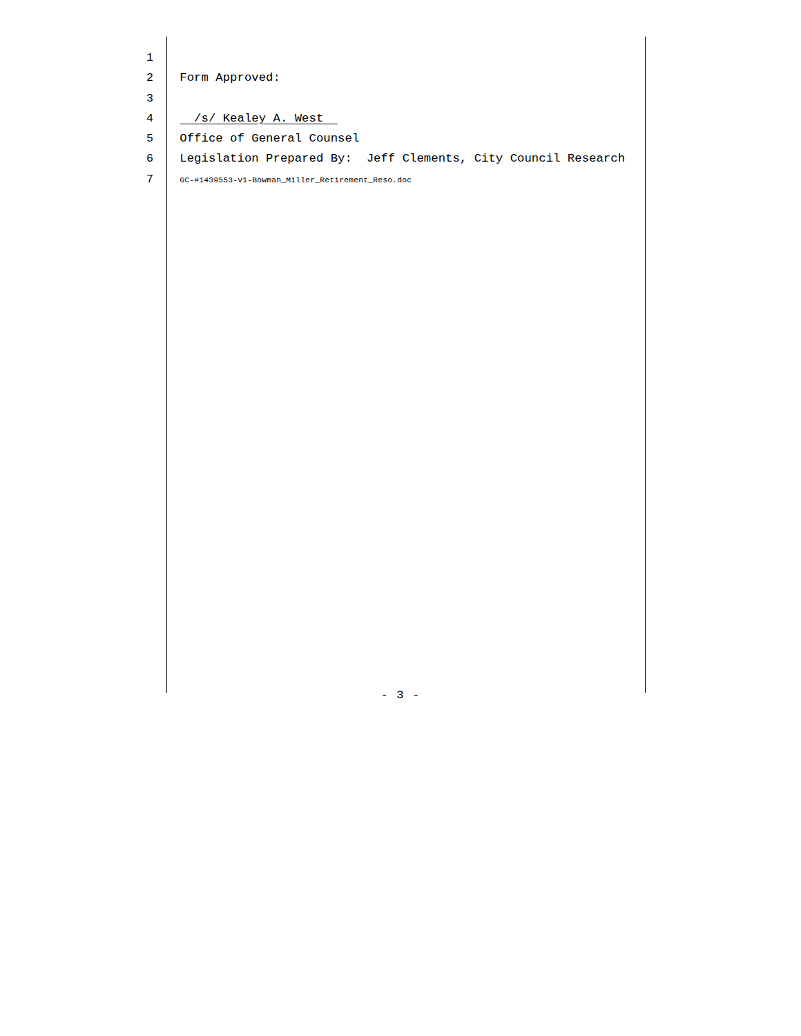1
2 Form Approved:
3
4 /s/ Kealey A. West
5 Office of General Counsel
6 Legislation Prepared By: Jeff Clements, City Council Research
7 GC-#1439553-v1-Bowman_Miller_Retirement_Reso.doc
- 3 -